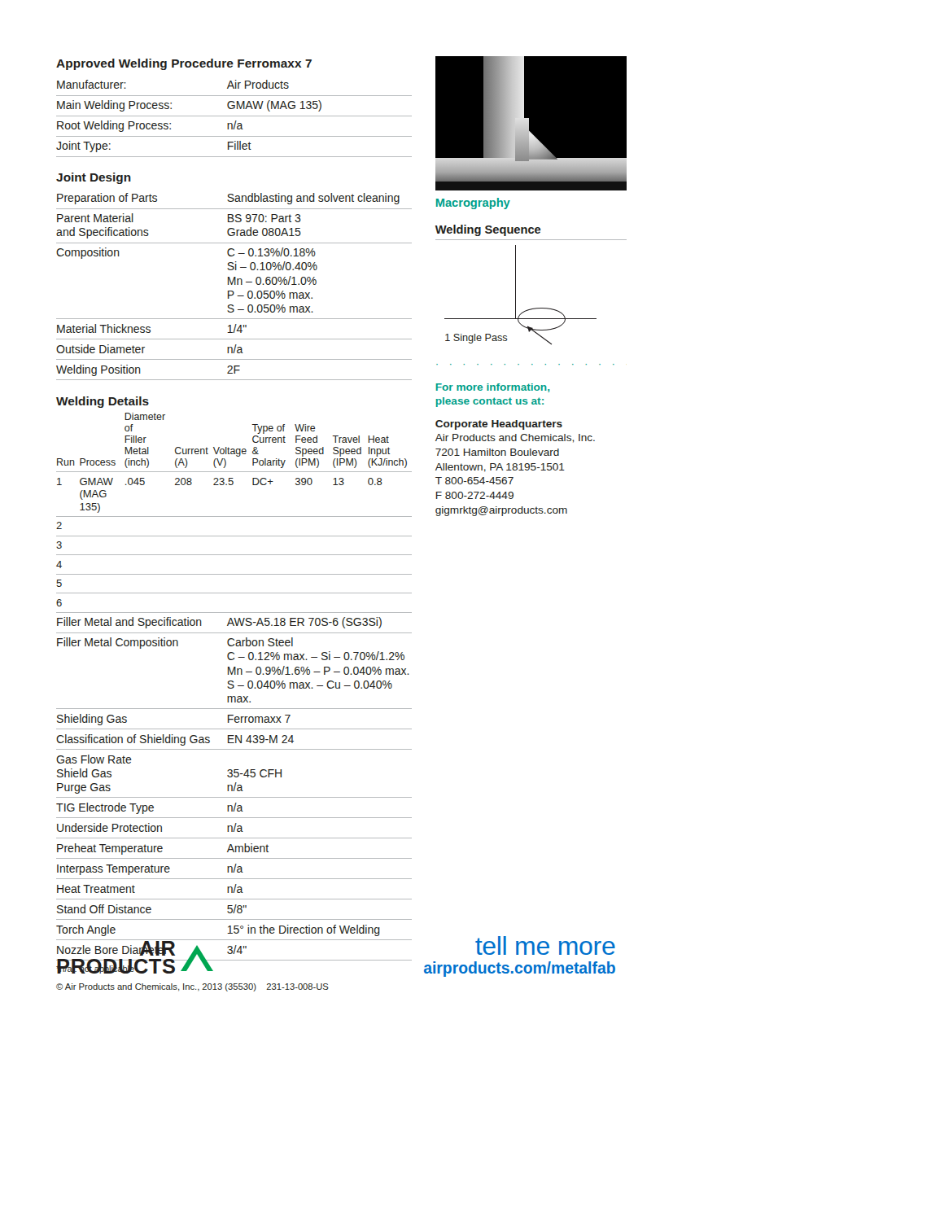Approved Welding Procedure Ferromaxx 7
| Manufacturer: | Air Products |
| Main Welding Process: | GMAW (MAG 135) |
| Root Welding Process: | n/a |
| Joint Type: | Fillet |
Joint Design
| Preparation of Parts | Sandblasting and solvent cleaning |
| Parent Material | BS 970: Part 3 |
| and Specifications | Grade 080A15 |
| Composition | C – 0.13%/0.18% |
| | Si – 0.10%/0.40% |
| | Mn – 0.60%/1.0% |
| | P – 0.050% max. |
| | S – 0.050% max. |
| Material Thickness | 1/4" |
| Outside Diameter | n/a |
| Welding Position | 2F |
Welding Details
| Run | Process | Diameter of Filler Metal (inch) | Current (A) | Voltage (V) | Type of Current & Polarity | Wire Feed Speed (IPM) | Travel Speed (IPM) | Heat Input (KJ/inch) |
| --- | --- | --- | --- | --- | --- | --- | --- | --- |
| 1 | GMAW | .045 | 208 | 23.5 | DC+ | 390 | 13 | 0.8 |
| | (MAG 135) | | | | | | | |
| 2 | | | | | | | | |
| 3 | | | | | | | | |
| 4 | | | | | | | | |
| 5 | | | | | | | | |
| 6 | | | | | | | | |
| Filler Metal and Specification | AWS-A5.18 ER 70S-6 (SG3Si) |
| Filler Metal Composition | Carbon Steel |
| | C – 0.12% max. – Si – 0.70%/1.2% |
| | Mn – 0.9%/1.6% – P – 0.040% max. |
| | S – 0.040% max. – Cu – 0.040% max. |
| Shielding Gas | Ferromaxx 7 |
| Classification of Shielding Gas | EN 439-M 24 |
| Gas Flow Rate | |
| Shield Gas | 35-45 CFH |
| Purge Gas | n/a |
| TIG Electrode Type | n/a |
| Underside Protection | n/a |
| Preheat Temperature | Ambient |
| Interpass Temperature | n/a |
| Heat Treatment | n/a |
| Stand Off Distance | 5/8" |
| Torch Angle | 15° in the Direction of Welding |
| Nozzle Bore Diameter | 3/4" |
*n/a : not applicable
Macrography
Welding Sequence
1 Single Pass
· · · · · · · · · · · · · · · · · · · · · · · · ·
For more information,
please contact us at:
Corporate Headquarters
Air Products and Chemicals, Inc.
7201 Hamilton Boulevard
Allentown, PA 18195-1501
T 800-654-4567
F 800-272-4449
gigmrktg@airproducts.com
AIR PRODUCTS
tell me more
airproducts.com/metalfab
© Air Products and Chemicals, Inc., 2013 (35530) 231-13-008-US